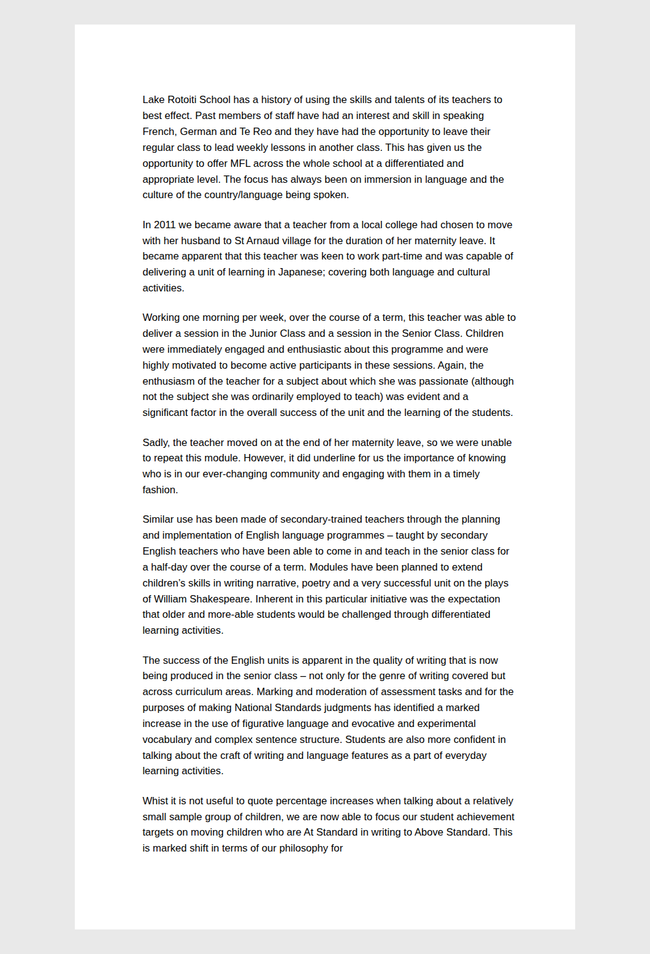Lake Rotoiti School has a history of using the skills and talents of its teachers to best effect. Past members of staff have had an interest and skill in speaking French, German and Te Reo and they have had the opportunity to leave their regular class to lead weekly lessons in another class. This has given us the opportunity to offer MFL across the whole school at a differentiated and appropriate level. The focus has always been on immersion in language and the culture of the country/language being spoken.
In 2011 we became aware that a teacher from a local college had chosen to move with her husband to St Arnaud village for the duration of her maternity leave. It became apparent that this teacher was keen to work part-time and was capable of delivering a unit of learning in Japanese; covering both language and cultural activities.
Working one morning per week, over the course of a term, this teacher was able to deliver a session in the Junior Class and a session in the Senior Class. Children were immediately engaged and enthusiastic about this programme and were highly motivated to become active participants in these sessions. Again, the enthusiasm of the teacher for a subject about which she was passionate (although not the subject she was ordinarily employed to teach) was evident and a significant factor in the overall success of the unit and the learning of the students.
Sadly, the teacher moved on at the end of her maternity leave, so we were unable to repeat this module. However, it did underline for us the importance of knowing who is in our ever-changing community and engaging with them in a timely fashion.
Similar use has been made of secondary-trained teachers through the planning and implementation of English language programmes – taught by secondary English teachers who have been able to come in and teach in the senior class for a half-day over the course of a term. Modules have been planned to extend children’s skills in writing narrative, poetry and a very successful unit on the plays of William Shakespeare. Inherent in this particular initiative was the expectation that older and more-able students would be challenged through differentiated learning activities.
The success of the English units is apparent in the quality of writing that is now being produced in the senior class – not only for the genre of writing covered but across curriculum areas. Marking and moderation of assessment tasks and for the purposes of making National Standards judgments has identified a marked increase in the use of figurative language and evocative and experimental vocabulary and complex sentence structure. Students are also more confident in talking about the craft of writing and language features as a part of everyday learning activities.
Whist it is not useful to quote percentage increases when talking about a relatively small sample group of children, we are now able to focus our student achievement targets on moving children who are At Standard in writing to Above Standard. This is marked shift in terms of our philosophy for